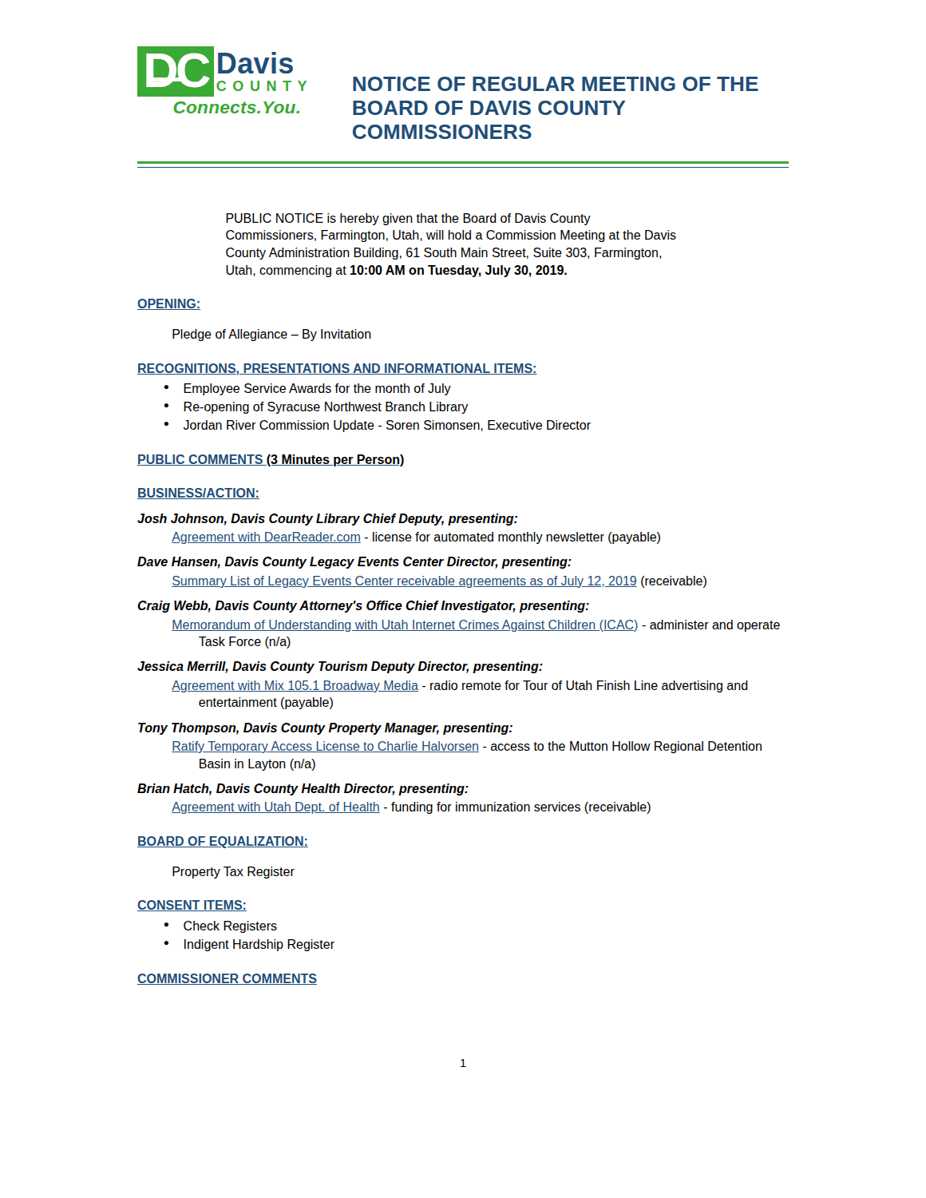DC Davis COUNTY
Connects.You.
NOTICE OF REGULAR MEETING OF THE
BOARD OF DAVIS COUNTY COMMISSIONERS
PUBLIC NOTICE is hereby given that the Board of Davis County Commissioners, Farmington, Utah, will hold a Commission Meeting at the Davis County Administration Building, 61 South Main Street, Suite 303, Farmington, Utah, commencing at 10:00 AM on Tuesday, July 30, 2019.
Opening:
Pledge of Allegiance – By Invitation
Recognitions, Presentations and Informational Items:
Employee Service Awards for the month of July
Re-opening of Syracuse Northwest Branch Library
Jordan River Commission Update - Soren Simonsen, Executive Director
Public Comments (3 Minutes per Person)
Business/Action:
Josh Johnson, Davis County Library Chief Deputy, presenting:
Agreement with DearReader.com - license for automated monthly newsletter (payable)
Dave Hansen, Davis County Legacy Events Center Director, presenting:
Summary List of Legacy Events Center receivable agreements as of July 12, 2019 (receivable)
Craig Webb, Davis County Attorney's Office Chief Investigator, presenting:
Memorandum of Understanding with Utah Internet Crimes Against Children (ICAC) - administer and operate Task Force (n/a)
Jessica Merrill, Davis County Tourism Deputy Director, presenting:
Agreement with Mix 105.1 Broadway Media - radio remote for Tour of Utah Finish Line advertising and entertainment (payable)
Tony Thompson, Davis County Property Manager, presenting:
Ratify Temporary Access License to Charlie Halvorsen - access to the Mutton Hollow Regional Detention Basin in Layton (n/a)
Brian Hatch, Davis County Health Director, presenting:
Agreement with Utah Dept. of Health - funding for immunization services (receivable)
Board of Equalization:
Property Tax Register
Consent Items:
Check Registers
Indigent Hardship Register
Commissioner Comments
1